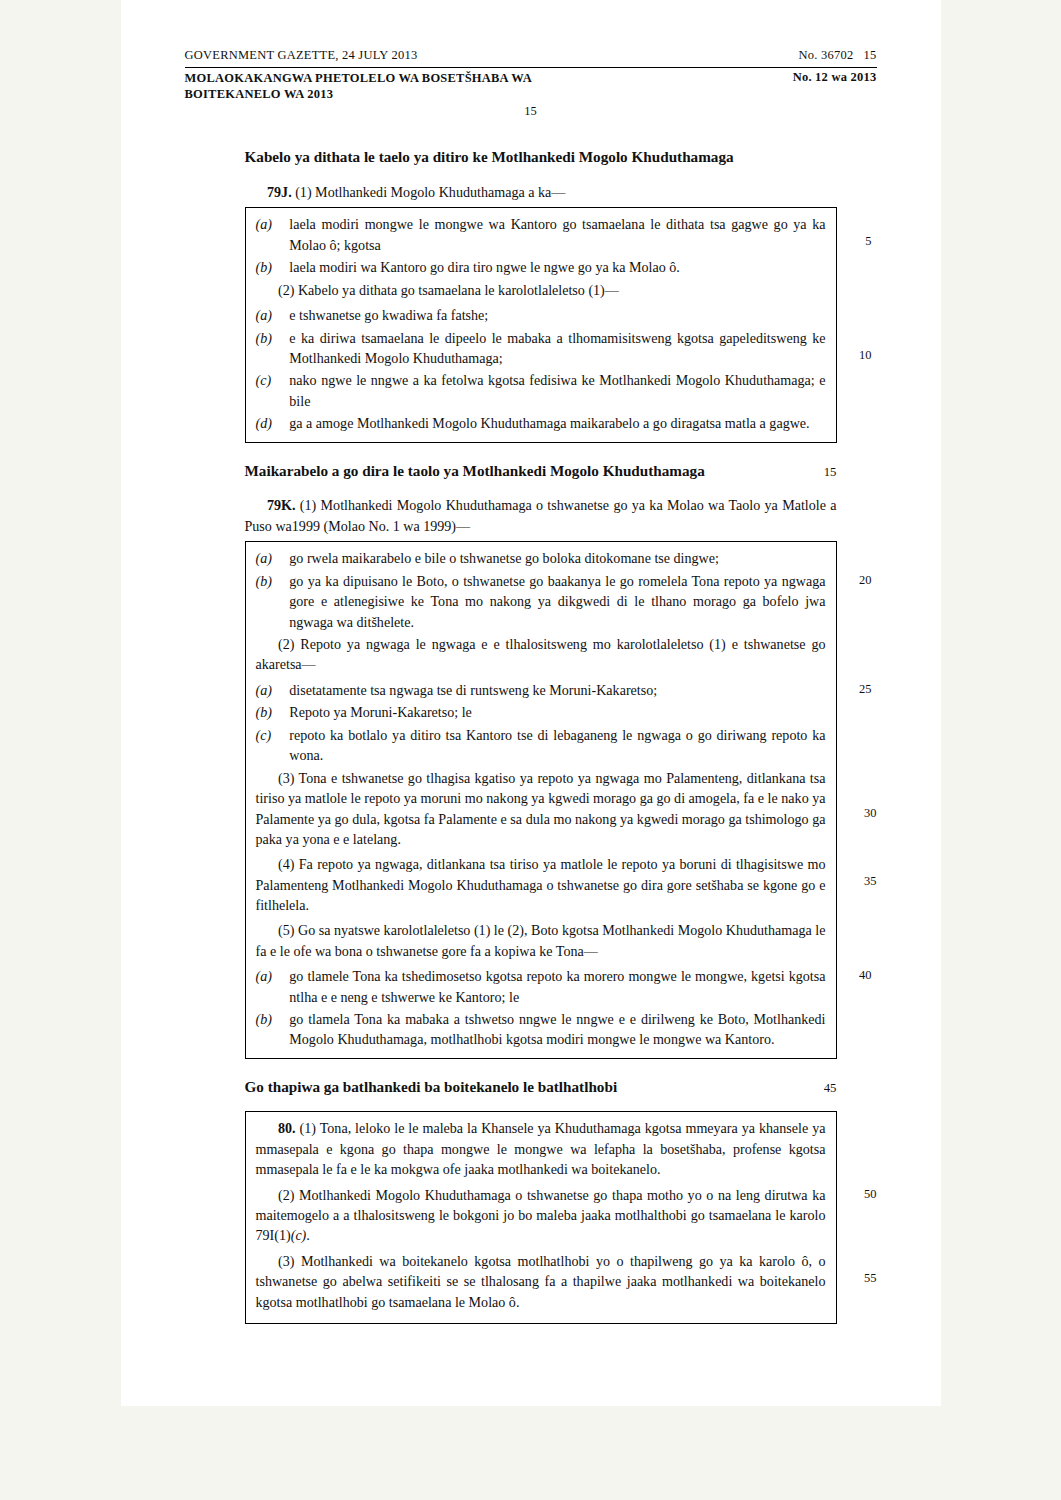Government Gazette, 24 July 2013
No. 36702 15
Molaokakangwa Phetolelo wa Bosetšhaba wa Boitekanelo wa 2013
No. 12 wa 2013
15
Kabelo ya dithata le taelo ya ditiro ke Motlhankedi Mogolo Khuduthamaga
79J. (1) Motlhankedi Mogolo Khuduthamaga a ka—
(a) laela modiri mongwe le mongwe wa Kantoro go tsamaelana le dithata tsa gagwe go ya ka Molao ô; kgotsa5
(b) laela modiri wa Kantoro go dira tiro ngwe le ngwe go ya ka Molao ô.
(2) Kabelo ya dithata go tsamaelana le karolotlaleletso (1)—
(a) e tshwanetse go kwadiwa fa fatshe;
(b) e ka diriwa tsamaelana le dipeelo le mabaka a tlhomamisitsweng kgotsa gapeleditsweng ke Motlhankedi Mogolo Khuduthamaga;10
(c) nako ngwe le nngwe a ka fetolwa kgotsa fedisiwa ke Motlhankedi Mogolo Khuduthamaga; e bile
(d) ga a amoge Motlhankedi Mogolo Khuduthamaga maikarabelo a go diragatsa matla a gagwe.
Maikarabelo a go dira le taolo ya Motlhankedi Mogolo Khuduthamaga 15
79K. (1) Motlhankedi Mogolo Khuduthamaga o tshwanetse go ya ka Molao wa Taolo ya Matlole a Puso wa1999 (Molao No. 1 wa 1999)—
(a) go rwela maikarabelo e bile o tshwanetse go boloka ditokomane tse dingwe;
(b) go ya ka dipuisano le Boto, o tshwanetse go baakanya le go romelela Tona repoto ya ngwaga gore e atlenegisiwe ke Tona mo nakong ya dikgwedi di le tlhano morago ga bofelo jwa ngwaga wa ditšhelete.20
(2) Repoto ya ngwaga le ngwaga e e tlhalositsweng mo karolotlaleletso (1) e tshwanetse go akaretsa—
(a) disetatamente tsa ngwaga tse di runtsweng ke Moruni-Kakaretso;25
(b) Repoto ya Moruni-Kakaretso; le
(c) repoto ka botlalo ya ditiro tsa Kantoro tse di lebaganeng le ngwaga o go diriwang repoto ka wona.
(3) Tona e tshwanetse go tlhagisa kgatiso ya repoto ya ngwaga mo Palamenteng, ditlankana tsa tiriso ya matlole le repoto ya moruni mo nakong ya kgwedi morago ga go di amogela, fa e le nako ya Palamente ya go dula, kgotsa fa Palamente e sa dula mo nakong ya kgwedi morago ga tshimologo ga paka ya yona e e latelang.30
(4) Fa repoto ya ngwaga, ditlankana tsa tiriso ya matlole le repoto ya boruni di tlhagisitswe mo Palamenteng Motlhankedi Mogolo Khuduthamaga o tshwanetse go dira gore setšhaba se kgone go e fitlhelela.35
(5) Go sa nyatswe karolotlaleletso (1) le (2), Boto kgotsa Motlhankedi Mogolo Khuduthamaga le fa e le ofe wa bona o tshwanetse gore fa a kopiwa ke Tona—
(a) go tlamele Tona ka tshedimosetso kgotsa repoto ka morero mongwe le mongwe, kgetsi kgotsa ntlha e e neng e tshwerwe ke Kantoro; le40
(b) go tlamela Tona ka mabaka a tshwetso nngwe le nngwe e e dirilweng ke Boto, Motlhankedi Mogolo Khuduthamaga, motlhatlhobi kgotsa modiri mongwe le mongwe wa Kantoro.
Go thapiwa ga batlhankedi ba boitekanelo le batlhatlhobi 45
80. (1) Tona, leloko le le maleba la Khansele ya Khuduthamaga kgotsa mmeyara ya khansele ya mmasepala e kgona go thapa mongwe le mongwe wa lefapha la bosetšhaba, profense kgotsa mmasepala le fa e le ka mokgwa ofe jaaka motlhankedi wa boitekanelo.
(2) Motlhankedi Mogolo Khuduthamaga o tshwanetse go thapa motho yo o na leng dirutwa ka maitemogelo a a tlhalositsweng le bokgoni jo bo maleba jaaka motlhalthobi go tsamaelana le karolo 79I(1)(c).50
(3) Motlhankedi wa boitekanelo kgotsa motlhatlhobi yo o thapilweng go ya ka karolo ô, o tshwanetse go abelwa setifikeiti se se tlhalosang fa a thapilwe jaaka motlhankedi wa boitekanelo kgotsa motlhatlhobi go tsamaelana le Molao ô.55